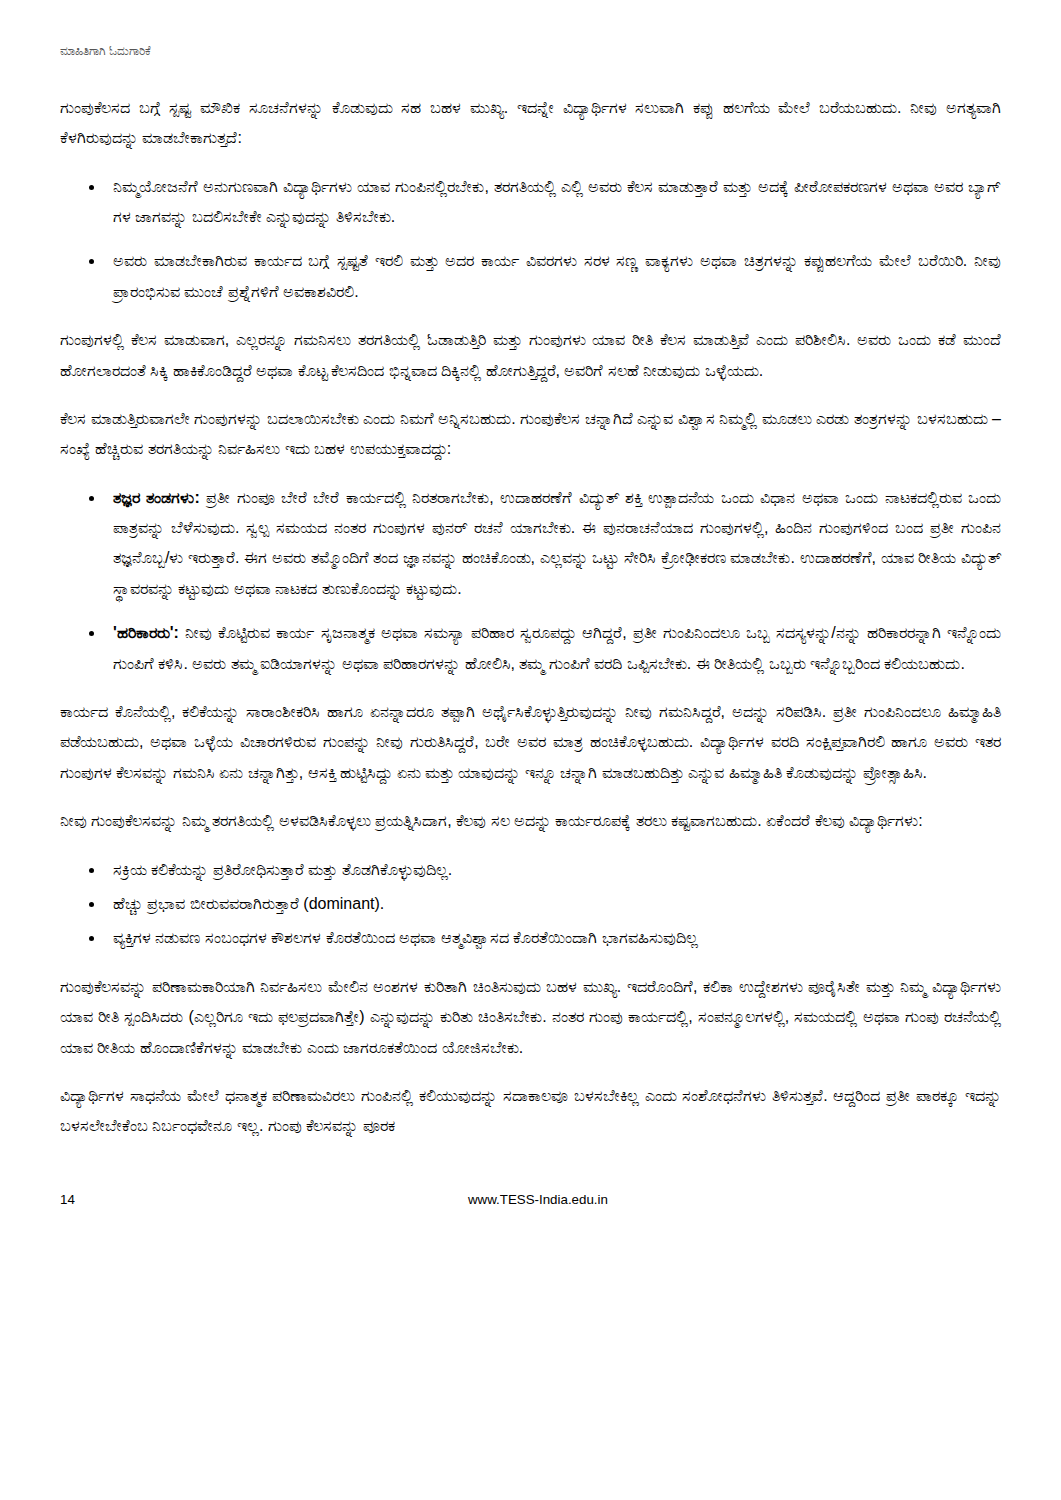ಮಾಹಿತಿಗಾಗಿ ಓದುಗಾರಿಕೆ
ಗುಂಪುಕೆಲಸದ ಬಗ್ಗೆ ಸ್ಪಷ್ಟ ಮೌಖಿಕ ಸೂಚನೆಗಳನ್ನು ಕೊಡುವುದು ಸಹ ಬಹಳ ಮುಖ್ಯ. ಇದನ್ನೇ ವಿದ್ಯಾರ್ಥಿಗಳ ಸಲುವಾಗಿ ಕಪ್ಪು ಹಲಗೆಯ ಮೇಲೆ ಬರೆಯಬಹುದು. ನೀವು ಅಗತ್ಯವಾಗಿ ಕೆಳಗಿರುವುದನ್ನು ಮಾಡಬೇಕಾಗುತ್ತದೆ:
ನಿಮ್ಮಯೋಜನೆಗೆ ಅನುಗುಣವಾಗಿ ವಿದ್ಯಾರ್ಥಿಗಳು ಯಾವ ಗುಂಪಿನಲ್ಲಿರಬೇಕು, ತರಗತಿಯಲ್ಲಿ ಎಲ್ಲಿ ಅವರು ಕೆಲಸ ಮಾಡುತ್ತಾರೆ ಮತ್ತು ಅದಕ್ಕೆ ಪೀಠೋಪಕರಣಗಳ ಅಥವಾ ಅವರ ಬ್ಯಾಗ್ ಗಳ ಜಾಗವನ್ನು ಬದಲಿಸಬೇಕೇ ಎನ್ನುವುದನ್ನು ತಿಳಿಸಬೇಕು.
ಅವರು ಮಾಡಬೇಕಾಗಿರುವ ಕಾರ್ಯದ ಬಗ್ಗೆ ಸ್ಪಷ್ಟತೆ ಇರಲಿ ಮತ್ತು ಅದರ ಕಾರ್ಯ ವಿವರಗಳು ಸರಳ ಸಣ್ಣ ವಾಕ್ಯಗಳು ಅಥವಾ ಚಿತ್ರಗಳನ್ನು ಕಪ್ಪುಹಲಗೆಯ ಮೇಲೆ ಬರೆಯಿರಿ. ನೀವು ಪ್ರಾರಂಭಿಸುವ ಮುಂಚೆ ಪ್ರಶ್ನೆಗಳಿಗೆ ಅವಕಾಶವಿರಲಿ.
ಗುಂಪುಗಳಲ್ಲಿ ಕೆಲಸ ಮಾಡುವಾಗ, ಎಲ್ಲರನ್ನೂ ಗಮನಿಸಲು ತರಗತಿಯಲ್ಲಿ ಓಡಾಡುತ್ತಿರಿ ಮತ್ತು ಗುಂಪುಗಳು ಯಾವ ರೀತಿ ಕೆಲಸ ಮಾಡುತ್ತಿವೆ ಎಂದು ಪರಿಶೀಲಿಸಿ. ಅವರು ಒಂದು ಕಡೆ ಮುಂದೆ ಹೋಗಲಾರದಂತೆ ಸಿಕ್ಕಿ ಹಾಕಿಕೊಂಡಿದ್ದರೆ ಅಥವಾ ಕೊಟ್ಟ ಕೆಲಸದಿಂದ ಭಿನ್ನವಾದ ದಿಕ್ಕಿನಲ್ಲಿ ಹೋಗುತ್ತಿದ್ದರೆ, ಅವರಿಗೆ ಸಲಹೆ ನೀಡುವುದು ಒಳ್ಳೆಯದು.
ಕೆಲಸ ಮಾಡುತ್ತಿರುವಾಗಲೇ ಗುಂಪುಗಳನ್ನು ಬದಲಾಯಿಸಬೇಕು ಎಂದು ನಿಮಗೆ ಅನ್ನಿಸಬಹುದು. ಗುಂಪುಕೆಲಸ ಚನ್ನಾಗಿದೆ ಎನ್ನುವ ವಿಶ್ವಾಸ ನಿಮ್ಮಲ್ಲಿ ಮೂಡಲು ಎರಡು ತಂತ್ರಗಳನ್ನು ಬಳಸಬಹುದು – ಸಂಖ್ಯೆ ಹೆಚ್ಚಿರುವ ತರಗತಿಯನ್ನು ನಿರ್ವಹಿಸಲು ಇದು ಬಹಳ ಉಪಯುಕ್ತವಾದದ್ದು:
ತಜ್ಞರ ತಂಡಗಳು: ಪ್ರತೀ ಗುಂಪೂ ಬೇರೆ ಬೇರೆ ಕಾರ್ಯದಲ್ಲಿ ನಿರತರಾಗಬೇಕು, ಉದಾಹರಣೆಗೆ ವಿದ್ಯುತ್ ಶಕ್ತಿ ಉತ್ಪಾದನೆಯ ಒಂದು ವಿಧಾನ ಅಥವಾ ಒಂದು ನಾಟಕದಲ್ಲಿರುವ ಒಂದು ಪಾತ್ರವನ್ನು ಬೆಳೆಸುವುದು. ಸ್ವಲ್ಪ ಸಮಯದ ನಂತರ ಗುಂಪುಗಳ ಪುನರ್ ರಚನೆ ಯಾಗಬೇಕು. ಈ ಪುನರಾಚನೆಯಾದ ಗುಂಪುಗಳಲ್ಲಿ, ಹಿಂದಿನ ಗುಂಪುಗಳಿಂದ ಬಂದ ಪ್ರತೀ ಗುಂಪಿನ ತಜ್ಞನೊಬ್ಬ/ಳು ಇರುತ್ತಾರೆ. ಈಗ ಅವರು ತಮ್ಮೊಂದಿಗೆ ತಂದ ಜ್ಞಾನವನ್ನು ಹಂಚಿಕೊಂಡು, ಎಲ್ಲವನ್ನು ಒಟ್ಟು ಸೇರಿಸಿ ಕ್ರೋಢೀಕರಣ ಮಾಡಬೇಕು. ಉದಾಹರಣೆಗೆ, ಯಾವ ರೀತಿಯ ವಿದ್ಯುತ್ ಸ್ಥಾವರವನ್ನು ಕಟ್ಟುವುದು ಅಥವಾ ನಾಟಕದ ತುಣುಕೊಂದನ್ನು ಕಟ್ಟುವುದು.
'ಹರಿಕಾರರು': ನೀವು ಕೊಟ್ಟಿರುವ ಕಾರ್ಯ ಸೃಜನಾತ್ಮಕ ಅಥವಾ ಸಮಸ್ಯಾ ಪರಿಹಾರ ಸ್ವರೂಪದ್ದು ಆಗಿದ್ದರೆ, ಪ್ರತೀ ಗುಂಪಿನಿಂದಲೂ ಒಬ್ಬ ಸದಸ್ಯಳನ್ನು/ನನ್ನು ಹರಿಕಾರರನ್ನಾಗಿ ಇನ್ನೊಂದು ಗುಂಪಿಗೆ ಕಳಿಸಿ. ಅವರು ತಮ್ಮ ಐಡಿಯಾಗಳನ್ನು ಅಥವಾ ಪರಿಹಾರಗಳನ್ನು ಹೋಲಿಸಿ, ತಮ್ಮ ಗುಂಪಿಗೆ ವರದಿ ಒಪ್ಪಿಸಬೇಕು. ಈ ರೀತಿಯಲ್ಲಿ ಒಬ್ಬರು ಇನ್ನೊಬ್ಬರಿಂದ ಕಲಿಯಬಹುದು.
ಕಾರ್ಯದ ಕೊನೆಯಲ್ಲಿ, ಕಲಿಕೆಯನ್ನು ಸಾರಾಂಶೀಕರಿಸಿ ಹಾಗೂ ಏನನ್ನಾದರೂ ತಪ್ಪಾಗಿ ಅರ್ಥೈಸಿಕೊಳ್ಳುತ್ತಿರುವುದನ್ನು ನೀವು ಗಮನಿಸಿದ್ದರೆ, ಅದನ್ನು ಸರಿಪಡಿಸಿ. ಪ್ರತೀ ಗುಂಪಿನಿಂದಲೂ ಹಿಮ್ಮಾಹಿತಿ ಪಡೆಯಬಹುದು, ಅಥವಾ ಒಳ್ಳೆಯ ವಿಚಾರಗಳಿರುವ ಗುಂಪನ್ನು ನೀವು ಗುರುತಿಸಿದ್ದರೆ, ಬರೇ ಅವರ ಮಾತ್ರ ಹಂಚಿಕೊಳ್ಳಬಹುದು. ವಿದ್ಯಾರ್ಥಿಗಳ ವರದಿ ಸಂಕ್ಷಿಪ್ತವಾಗಿರಲಿ ಹಾಗೂ ಅವರು ಇತರ ಗುಂಪುಗಳ ಕೆಲಸವನ್ನು ಗಮನಿಸಿ ಏನು ಚನ್ನಾಗಿತ್ತು, ಆಸಕ್ತಿ ಹುಟ್ಟಿಸಿದ್ದು ಏನು ಮತ್ತು ಯಾವುದನ್ನು ಇನ್ನೂ ಚನ್ನಾಗಿ ಮಾಡಬಹುದಿತ್ತು ಎನ್ನುವ ಹಿಮ್ಮಾಹಿತಿ ಕೊಡುವುದನ್ನು ಪ್ರೋತ್ಸಾಹಿಸಿ.
ನೀವು ಗುಂಪುಕೆಲಸವನ್ನು ನಿಮ್ಮ ತರಗತಿಯಲ್ಲಿ ಅಳವಡಿಸಿಕೊಳ್ಳಲು ಪ್ರಯತ್ನಿಸಿದಾಗ, ಕೆಲವು ಸಲ ಅದನ್ನು ಕಾರ್ಯರೂಪಕ್ಕೆ ತರಲು ಕಷ್ಟವಾಗಬಹುದು. ಏಕೆಂದರೆ ಕೆಲವು ವಿದ್ಯಾರ್ಥಿಗಳು:
ಸಕ್ರಿಯ ಕಲಿಕೆಯನ್ನು ಪ್ರತಿರೋಧಿಸುತ್ತಾರೆ ಮತ್ತು ತೊಡಗಿಕೊಳ್ಳುವುದಿಲ್ಲ.
ಹೆಚ್ಚು ಪ್ರಭಾವ ಬೀರುವವರಾಗಿರುತ್ತಾರೆ (dominant).
ವ್ಯಕ್ತಿಗಳ ನಡುವಣ ಸಂಬಂಧಗಳ ಕೌಶಲಗಳ ಕೊರತೆಯಿಂದ ಅಥವಾ ಆತ್ಮವಿಶ್ವಾಸದ ಕೊರತೆಯಿಂದಾಗಿ ಭಾಗವಹಿಸುವುದಿಲ್ಲ
ಗುಂಪುಕೆಲಸವನ್ನು ಪರಿಣಾಮಕಾರಿಯಾಗಿ ನಿರ್ವಹಿಸಲು ಮೇಲಿನ ಅಂಶಗಳ ಕುರಿತಾಗಿ ಚಿಂತಿಸುವುದು ಬಹಳ ಮುಖ್ಯ. ಇದರೊಂದಿಗೆ, ಕಲಿಕಾ ಉದ್ದೇಶಗಳು ಪೂರೈಸಿತೇ ಮತ್ತು ನಿಮ್ಮ ವಿದ್ಯಾರ್ಥಿಗಳು ಯಾವ ರೀತಿ ಸ್ಪಂದಿಸಿದರು (ಎಲ್ಲರಿಗೂ ಇದು ಫಲಪ್ರದವಾಗಿತ್ತೇ) ಎನ್ನುವುದನ್ನು ಕುರಿತು ಚಿಂತಿಸಬೇಕು. ನಂತರ ಗುಂಪು ಕಾರ್ಯದಲ್ಲಿ, ಸಂಪನ್ಮೂಲಗಳಲ್ಲಿ, ಸಮಯದಲ್ಲಿ ಅಥವಾ ಗುಂಪು ರಚನೆಯಲ್ಲಿ ಯಾವ ರೀತಿಯ ಹೊಂದಾಣಿಕೆಗಳನ್ನು ಮಾಡಬೇಕು ಎಂದು ಜಾಗರೂಕತೆಯಿಂದ ಯೋಜಿಸಬೇಕು.
ವಿದ್ಯಾರ್ಥಿಗಳ ಸಾಧನೆಯ ಮೇಲೆ ಧನಾತ್ಮಕ ಪರಿಣಾಮವಿರಲು ಗುಂಪಿನಲ್ಲಿ ಕಲಿಯುವುದನ್ನು ಸದಾಕಾಲವೂ ಬಳಸಬೇಕಿಲ್ಲ ಎಂದು ಸಂಶೋಧನೆಗಳು ತಿಳಿಸುತ್ತವೆ. ಆದ್ದರಿಂದ ಪ್ರತೀ ಪಾಠಕ್ಕೂ ಇದನ್ನು ಬಳಸಲೇಬೇಕೆಂಬ ನಿರ್ಬಂಧವೇನೂ ಇಲ್ಲ. ಗುಂಪು ಕೆಲಸವನ್ನು ಪೂರಕ
14 www.TESS-India.edu.in